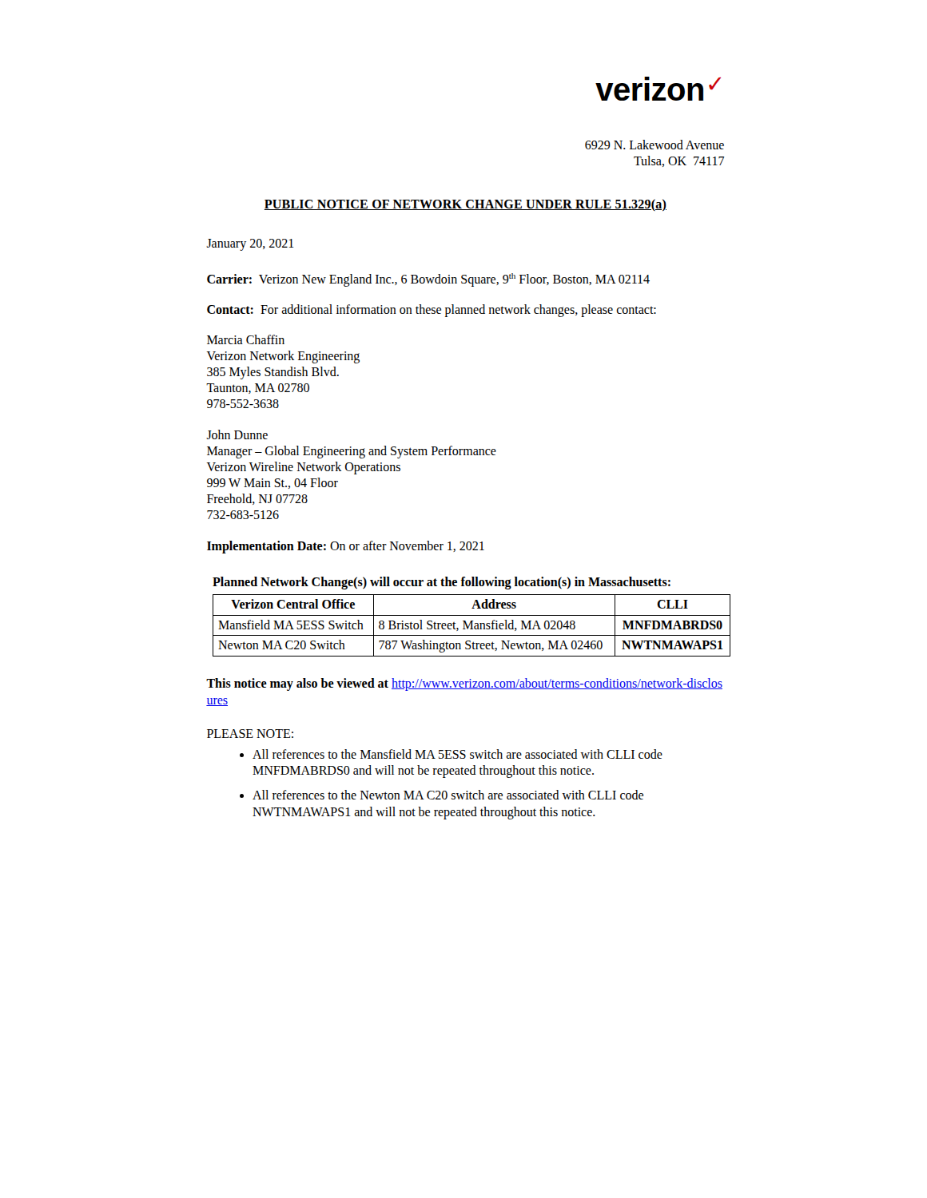verizon✓
6929 N. Lakewood Avenue
Tulsa, OK 74117
PUBLIC NOTICE OF NETWORK CHANGE UNDER RULE 51.329(a)
January 20, 2021
Carrier: Verizon New England Inc., 6 Bowdoin Square, 9th Floor, Boston, MA 02114
Contact: For additional information on these planned network changes, please contact:
Marcia Chaffin
Verizon Network Engineering
385 Myles Standish Blvd.
Taunton, MA 02780
978-552-3638
John Dunne
Manager – Global Engineering and System Performance
Verizon Wireline Network Operations
999 W Main St., 04 Floor
Freehold, NJ 07728
732-683-5126
Implementation Date: On or after November 1, 2021
Planned Network Change(s) will occur at the following location(s) in Massachusetts:
| Verizon Central Office | Address | CLLI |
| --- | --- | --- |
| Mansfield MA 5ESS Switch | 8 Bristol Street, Mansfield, MA 02048 | MNFDMABRDS0 |
| Newton MA C20 Switch | 787 Washington Street, Newton, MA 02460 | NWTNMAWAPS1 |
This notice may also be viewed at http://www.verizon.com/about/terms-conditions/network-disclosures
PLEASE NOTE:
All references to the Mansfield MA 5ESS switch are associated with CLLI code MNFDMABRDS0 and will not be repeated throughout this notice.
All references to the Newton MA C20 switch are associated with CLLI code NWTNMAWAPS1 and will not be repeated throughout this notice.